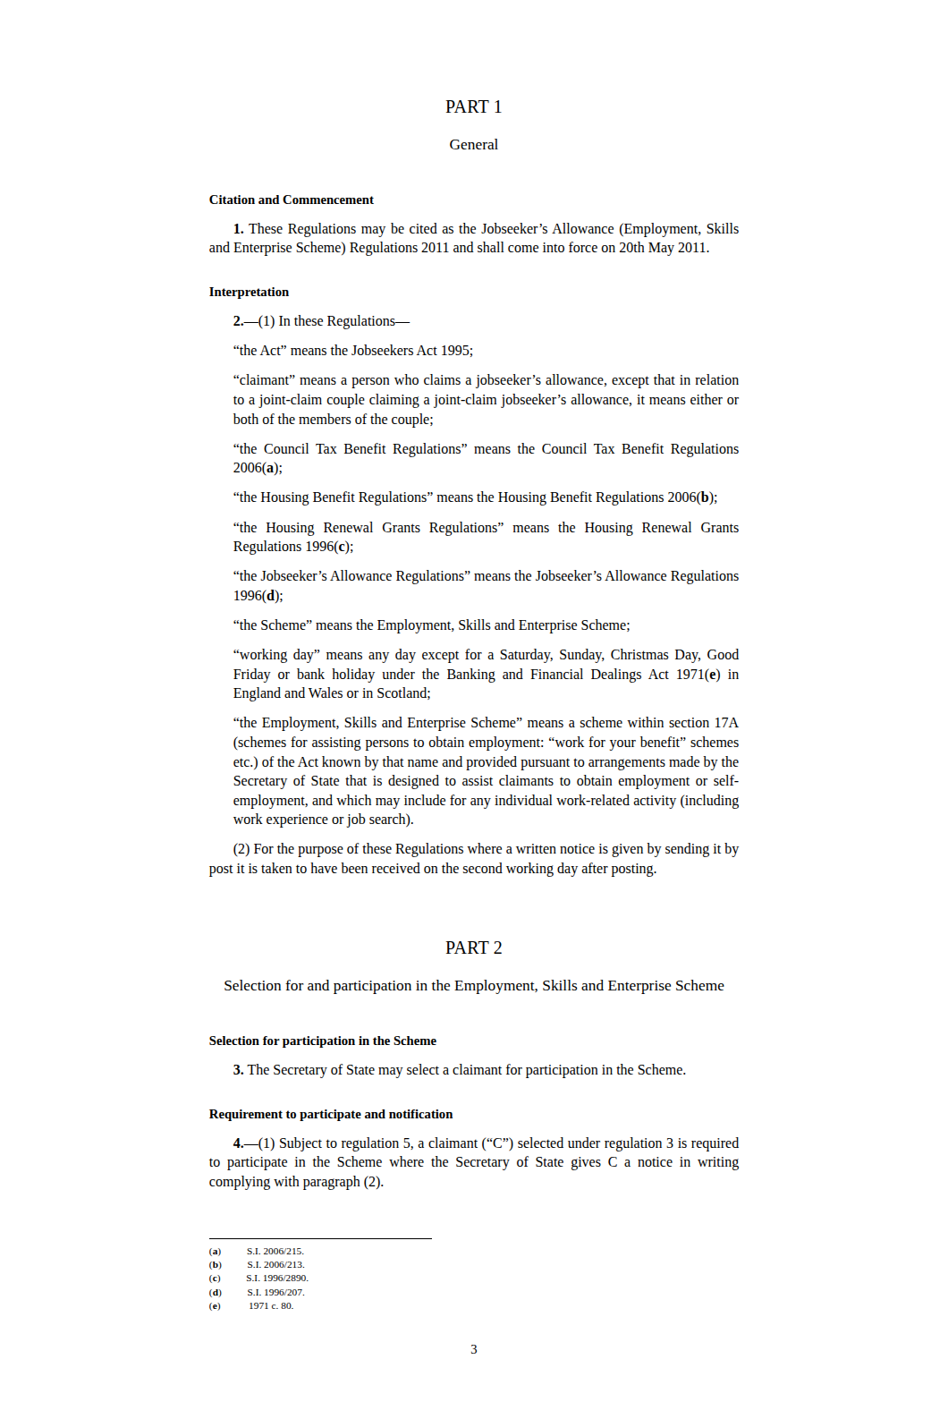PART 1
General
Citation and Commencement
1. These Regulations may be cited as the Jobseeker’s Allowance (Employment, Skills and Enterprise Scheme) Regulations 2011 and shall come into force on 20th May 2011.
Interpretation
2.—(1) In these Regulations—
“the Act” means the Jobseekers Act 1995;
“claimant” means a person who claims a jobseeker’s allowance, except that in relation to a joint-claim couple claiming a joint-claim jobseeker’s allowance, it means either or both of the members of the couple;
“the Council Tax Benefit Regulations” means the Council Tax Benefit Regulations 2006(a);
“the Housing Benefit Regulations” means the Housing Benefit Regulations 2006(b);
“the Housing Renewal Grants Regulations” means the Housing Renewal Grants Regulations 1996(c);
“the Jobseeker’s Allowance Regulations” means the Jobseeker’s Allowance Regulations 1996(d);
“the Scheme” means the Employment, Skills and Enterprise Scheme;
“working day” means any day except for a Saturday, Sunday, Christmas Day, Good Friday or bank holiday under the Banking and Financial Dealings Act 1971(e) in England and Wales or in Scotland;
“the Employment, Skills and Enterprise Scheme” means a scheme within section 17A (schemes for assisting persons to obtain employment: “work for your benefit” schemes etc.) of the Act known by that name and provided pursuant to arrangements made by the Secretary of State that is designed to assist claimants to obtain employment or self-employment, and which may include for any individual work-related activity (including work experience or job search).
(2) For the purpose of these Regulations where a written notice is given by sending it by post it is taken to have been received on the second working day after posting.
PART 2
Selection for and participation in the Employment, Skills and Enterprise Scheme
Selection for participation in the Scheme
3. The Secretary of State may select a claimant for participation in the Scheme.
Requirement to participate and notification
4.—(1) Subject to regulation 5, a claimant (“C”) selected under regulation 3 is required to participate in the Scheme where the Secretary of State gives C a notice in writing complying with paragraph (2).
(a) S.I. 2006/215.
(b) S.I. 2006/213.
(c) S.I. 1996/2890.
(d) S.I. 1996/207.
(e) 1971 c. 80.
3